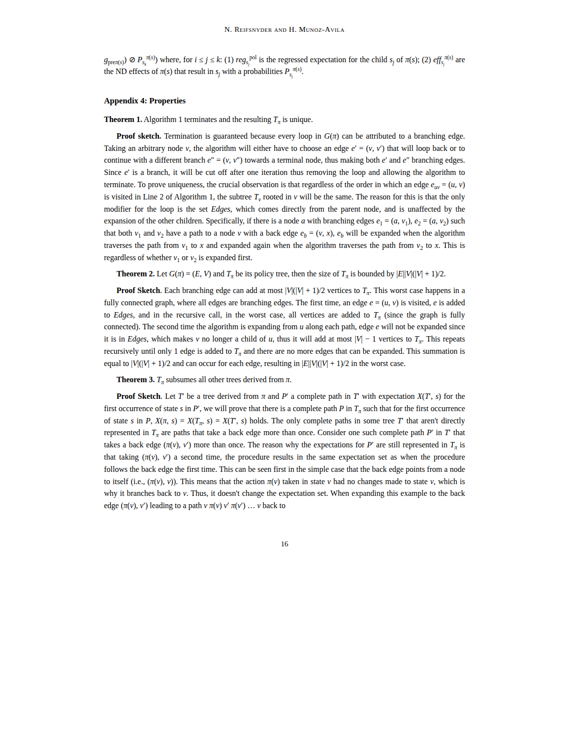N. Reifsnyder and H. Munoz-Avila
gpreπ(s)) ⊘ Pskπ(s)) where, for i ≤ j ≤ k: (1) regsjpol is the regressed expectation for the child sj of π(s); (2) effsjπ(s) are the ND effects of π(s) that result in sj with a probabilities Psjπ(s).
Appendix 4: Properties
Theorem 1. Algorithm 1 terminates and the resulting Tπ is unique.
Proof sketch. Termination is guaranteed because every loop in G(π) can be attributed to a branching edge. Taking an arbitrary node v, the algorithm will either have to choose an edge e′ = (v, v′) that will loop back or to continue with a different branch e″ = (v, v″) towards a terminal node, thus making both e′ and e″ branching edges. Since e′ is a branch, it will be cut off after one iteration thus removing the loop and allowing the algorithm to terminate. To prove uniqueness, the crucial observation is that regardless of the order in which an edge euv = (u, v) is visited in Line 2 of Algorithm 1, the subtree Tv rooted in v will be the same. The reason for this is that the only modifier for the loop is the set Edges, which comes directly from the parent node, and is unaffected by the expansion of the other children. Specifically, if there is a node a with branching edges e1 = (a, v1), e2 = (a, v2) such that both v1 and v2 have a path to a node v with a back edge eb = (v, x), eb will be expanded when the algorithm traverses the path from v1 to x and expanded again when the algorithm traverses the path from v2 to x. This is regardless of whether v1 or v2 is expanded first.
Theorem 2. Let G(π) = (E, V) and Tπ be its policy tree, then the size of Tπ is bounded by |E||V|(|V| + 1)/2.
Proof Sketch. Each branching edge can add at most |V|(|V| + 1)/2 vertices to Tπ. This worst case happens in a fully connected graph, where all edges are branching edges. The first time, an edge e = (u, v) is visited, e is added to Edges, and in the recursive call, in the worst case, all vertices are added to Tπ (since the graph is fully connected). The second time the algorithm is expanding from u along each path, edge e will not be expanded since it is in Edges, which makes v no longer a child of u, thus it will add at most |V| − 1 vertices to Tπ. This repeats recursively until only 1 edge is added to Tπ and there are no more edges that can be expanded. This summation is equal to |V|(|V| + 1)/2 and can occur for each edge, resulting in |E||V|(|V| + 1)/2 in the worst case.
Theorem 3. Tπ subsumes all other trees derived from π.
Proof Sketch. Let T′ be a tree derived from π and P′ a complete path in T′ with expectation X(T′, s) for the first occurrence of state s in P′, we will prove that there is a complete path P in Tπ such that for the first occurrence of state s in P, X(π, s) = X(Tπ, s) = X(T′, s) holds. The only complete paths in some tree T′ that aren't directly represented in Tπ are paths that take a back edge more than once. Consider one such complete path P′ in T′ that takes a back edge (π(v), v′) more than once. The reason why the expectations for P′ are still represented in Tπ is that taking (π(v), v′) a second time, the procedure results in the same expectation set as when the procedure follows the back edge the first time. This can be seen first in the simple case that the back edge points from a node to itself (i.e., (π(v), v)). This means that the action π(v) taken in state v had no changes made to state v, which is why it branches back to v. Thus, it doesn't change the expectation set. When expanding this example to the back edge (π(v), v′) leading to a path v π(v) v′ π(v′) … v back to
16